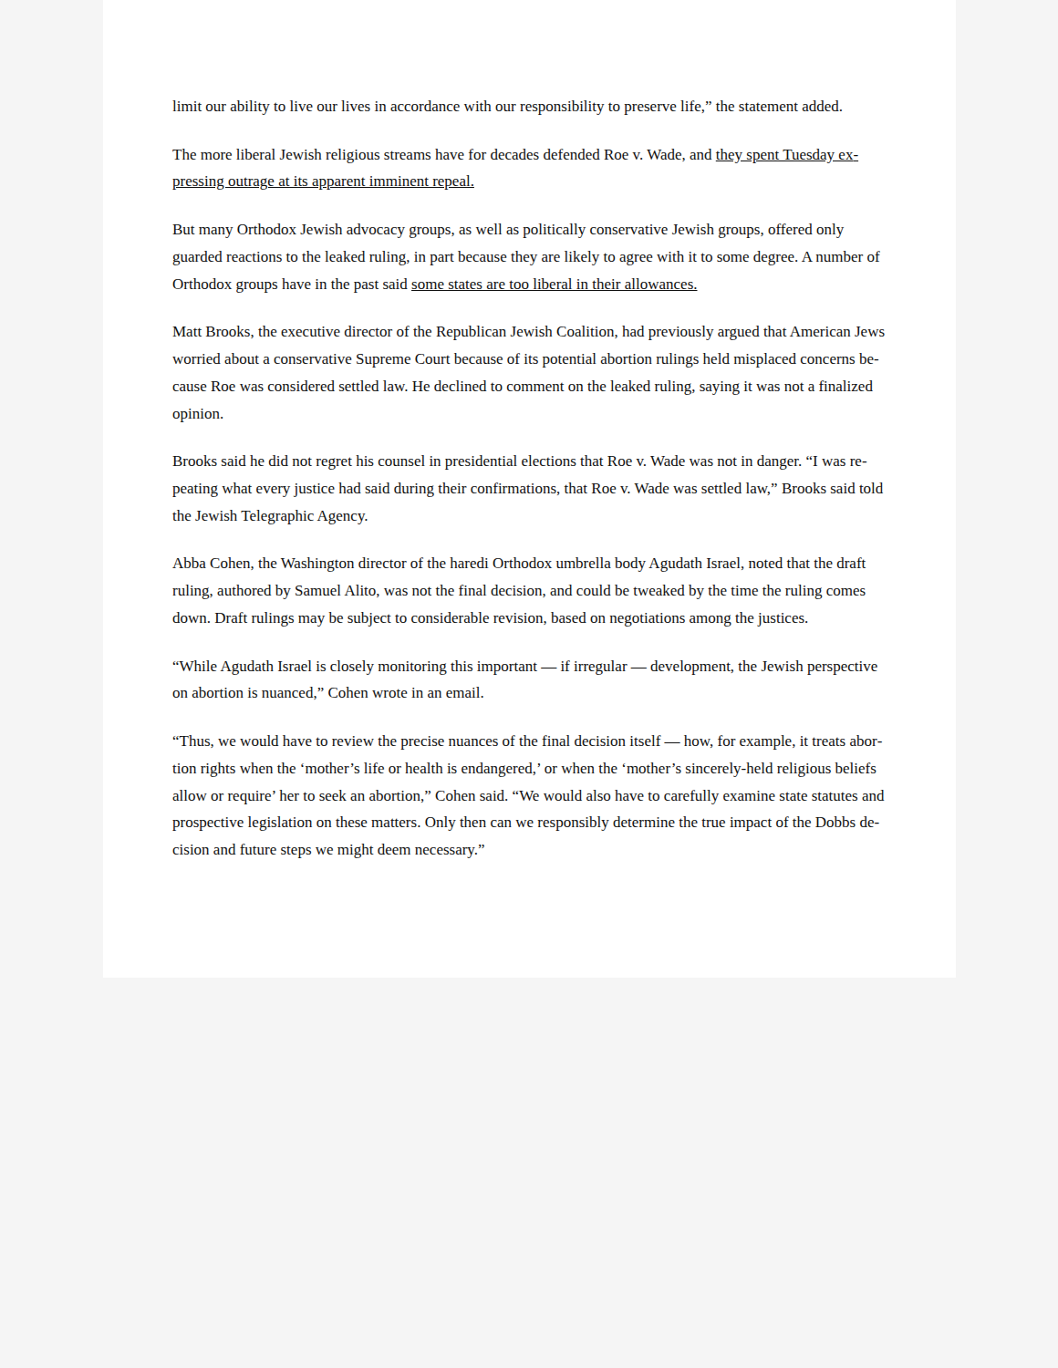limit our ability to live our lives in accordance with our responsibility to preserve life,” the statement added.
The more liberal Jewish religious streams have for decades defended Roe v. Wade, and they spent Tuesday expressing outrage at its apparent imminent repeal.
But many Orthodox Jewish advocacy groups, as well as politically conservative Jewish groups, offered only guarded reactions to the leaked ruling, in part because they are likely to agree with it to some degree. A number of Orthodox groups have in the past said some states are too liberal in their allowances.
Matt Brooks, the executive director of the Republican Jewish Coalition, had previously argued that American Jews worried about a conservative Supreme Court because of its potential abortion rulings held misplaced concerns because Roe was considered settled law. He declined to comment on the leaked ruling, saying it was not a finalized opinion.
Brooks said he did not regret his counsel in presidential elections that Roe v. Wade was not in danger. “I was repeating what every justice had said during their confirmations, that Roe v. Wade was settled law,” Brooks said told the Jewish Telegraphic Agency.
Abba Cohen, the Washington director of the haredi Orthodox umbrella body Agudath Israel, noted that the draft ruling, authored by Samuel Alito, was not the final decision, and could be tweaked by the time the ruling comes down. Draft rulings may be subject to considerable revision, based on negotiations among the justices.
“While Agudath Israel is closely monitoring this important — if irregular — development, the Jewish perspective on abortion is nuanced,” Cohen wrote in an email.
“Thus, we would have to review the precise nuances of the final decision itself — how, for example, it treats abortion rights when the ‘mother’s life or health is endangered,’ or when the ‘mother’s sincerely-held religious beliefs allow or require’ her to seek an abortion,” Cohen said. “We would also have to carefully examine state statutes and prospective legislation on these matters. Only then can we responsibly determine the true impact of the Dobbs decision and future steps we might deem necessary.”